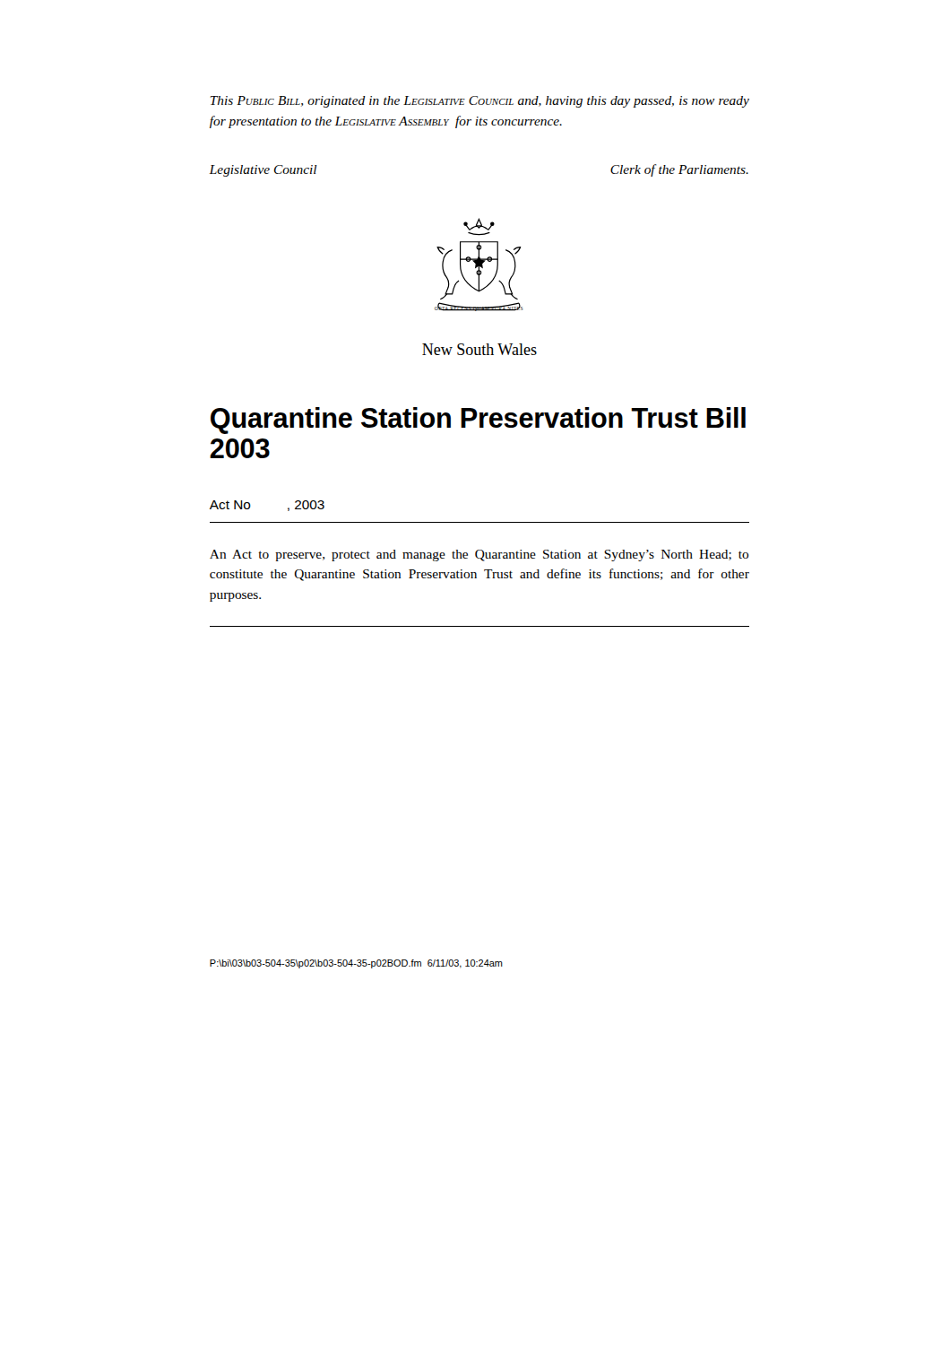This Public Bill, originated in the Legislative Council and, having this day passed, is now ready for presentation to the Legislative Assembly for its concurrence.
Legislative Council
Clerk of the Parliaments.
ORTA RECENS QUAM PURA NITES
New South Wales
Quarantine Station Preservation Trust Bill 2003
Act No , 2003
An Act to preserve, protect and manage the Quarantine Station at Sydney’s North Head; to constitute the Quarantine Station Preservation Trust and define its functions; and for other purposes.
P:\bi\03\b03-504-35\p02\b03-504-35-p02BOD.fm 6/11/03, 10:24am